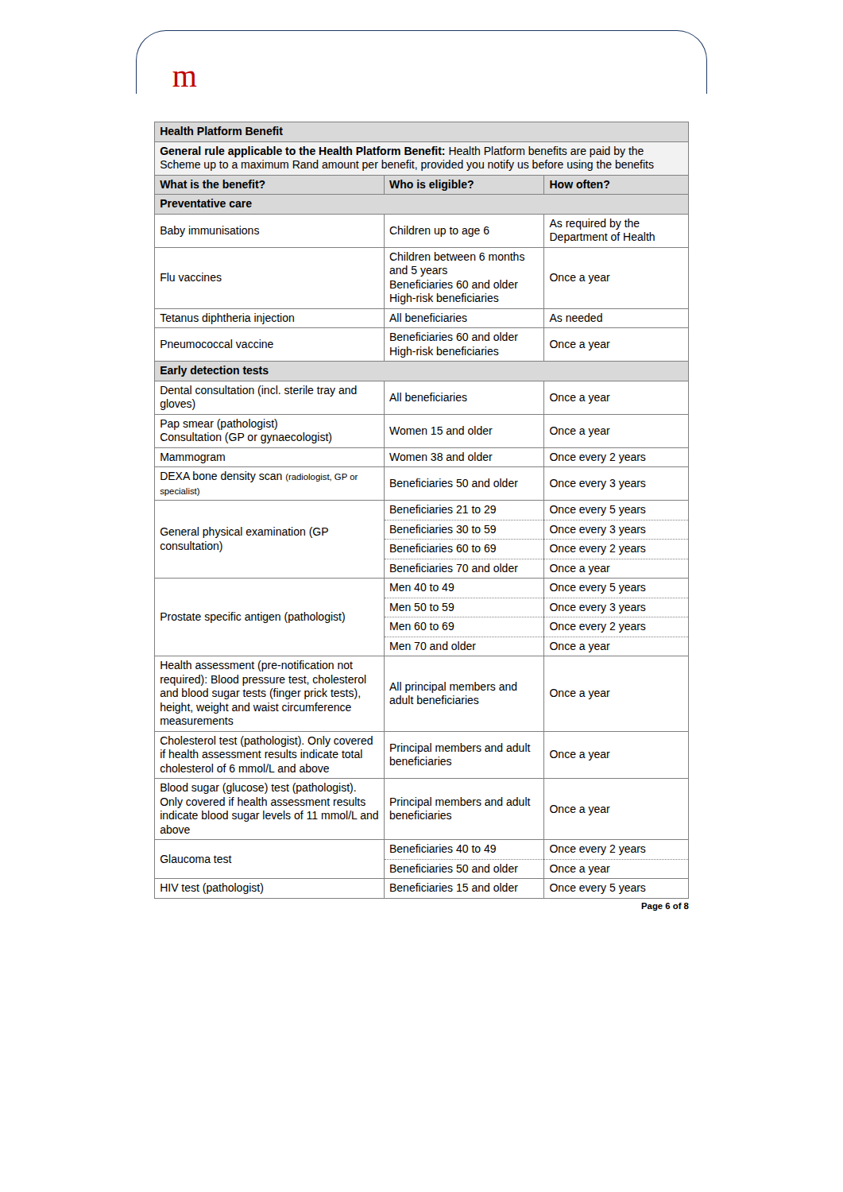m
| Health Platform Benefit |
| General rule applicable to the Health Platform Benefit: Health Platform benefits are paid by the Scheme up to a maximum Rand amount per benefit, provided you notify us before using the benefits |
| What is the benefit? | Who is eligible? | How often? |
| Preventative care |
| Baby immunisations | Children up to age 6 | As required by the Department of Health |
| Flu vaccines | Children between 6 months and 5 years Beneficiaries 60 and older High-risk beneficiaries | Once a year |
| Tetanus diphtheria injection | All beneficiaries | As needed |
| Pneumococcal vaccine | Beneficiaries 60 and older High-risk beneficiaries | Once a year |
| Early detection tests |
| Dental consultation (incl. sterile tray and gloves) | All beneficiaries | Once a year |
| Pap smear (pathologist) Consultation (GP or gynaecologist) | Women 15 and older | Once a year |
| Mammogram | Women 38 and older | Once every 2 years |
| DEXA bone density scan (radiologist, GP or specialist) | Beneficiaries 50 and older | Once every 3 years |
| General physical examination (GP consultation) | Beneficiaries 21 to 29 | Once every 5 years |
| Beneficiaries 30 to 59 | Once every 3 years |
| Beneficiaries 60 to 69 | Once every 2 years |
| Beneficiaries 70 and older | Once a year |
| Prostate specific antigen (pathologist) | Men 40 to 49 | Once every 5 years |
| Men 50 to 59 | Once every 3 years |
| Men 60 to 69 | Once every 2 years |
| Men 70 and older | Once a year |
| Health assessment (pre-notification not required): Blood pressure test, cholesterol and blood sugar tests (finger prick tests), height, weight and waist circumference measurements | All principal members and adult beneficiaries | Once a year |
| Cholesterol test (pathologist). Only covered if health assessment results indicate total cholesterol of 6 mmol/L and above | Principal members and adult beneficiaries | Once a year |
| Blood sugar (glucose) test (pathologist). Only covered if health assessment results indicate blood sugar levels of 11 mmol/L and above | Principal members and adult beneficiaries | Once a year |
| Glaucoma test | Beneficiaries 40 to 49 | Once every 2 years |
| Beneficiaries 50 and older | Once a year |
| HIV test (pathologist) | Beneficiaries 15 and older | Once every 5 years |
Page 6 of 8